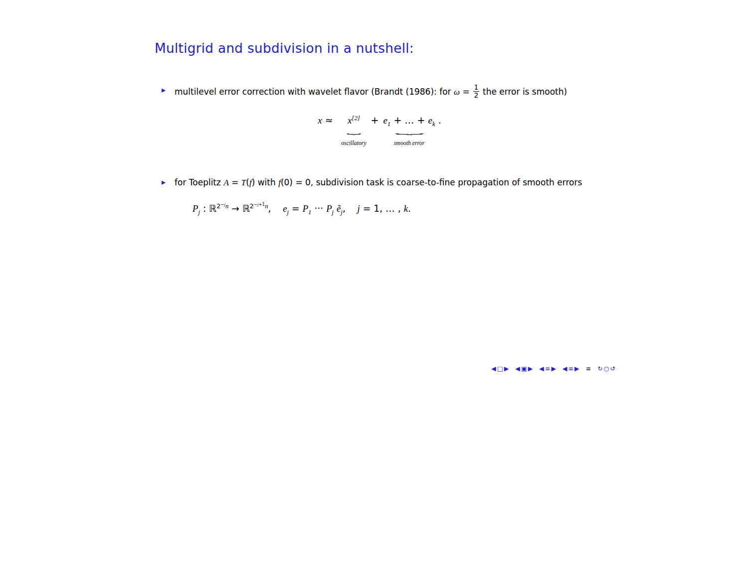Multigrid and subdivision in a nutshell:
multilevel error correction with wavelet flavor (Brandt (1986): for ω = 12 the error is smooth)
x ≈ x[2] ⏟ oscillatory + e1 + … + ek ⏟ smooth error .
for Toeplitz A = T(f) with f(0) = 0, subdivision task is coarse-to-fine propagation of smooth errors
Pj : ℝ2−jn → ℝ2−j+1n, ej = P1 ··· Pj ẽj, j = 1, … , k.
◀□▶ ◀▣▶ ◀≡▶ ◀≡▶ ≡ ↻○↺